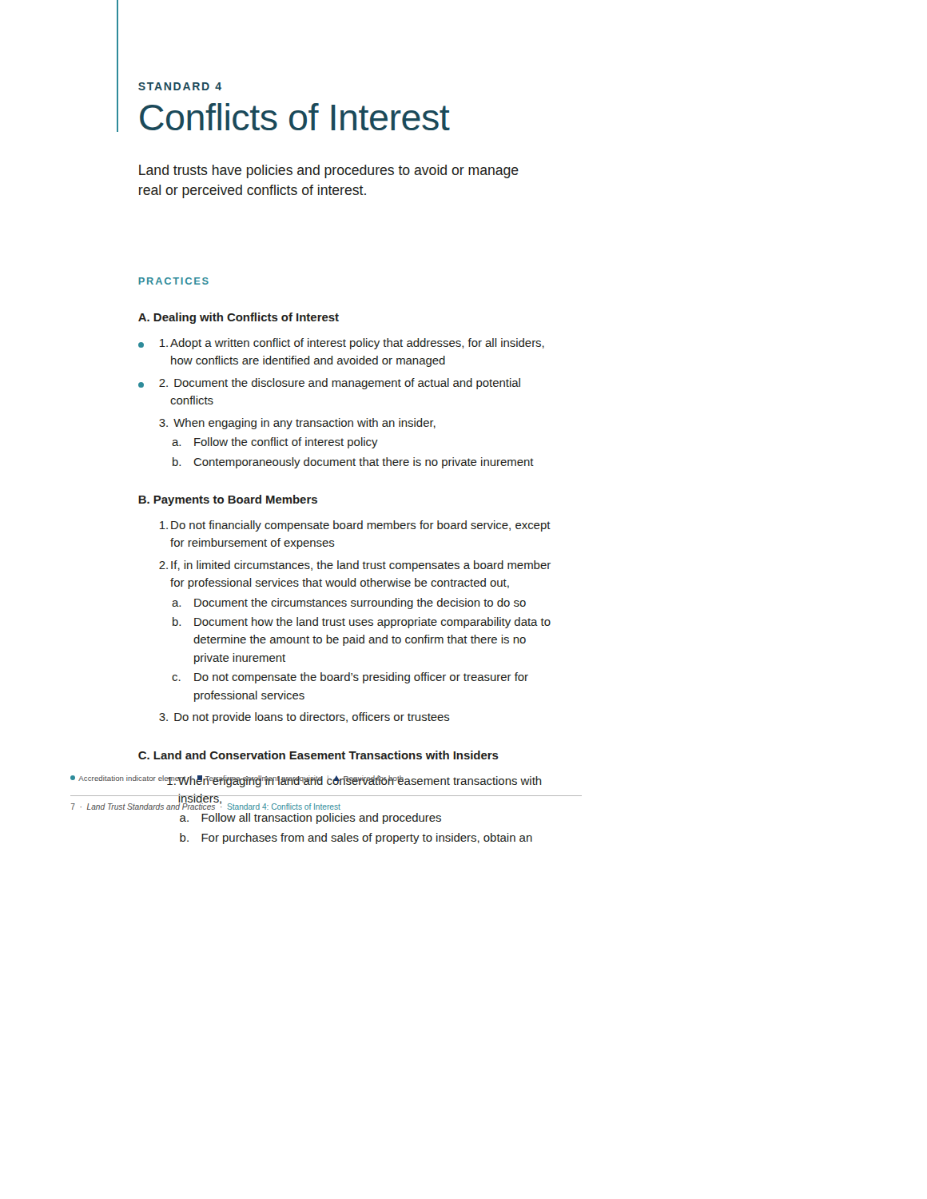Standard 4
Conflicts of Interest
Land trusts have policies and procedures to avoid or manage real or perceived conflicts of interest.
Practices
A. Dealing with Conflicts of Interest
1. Adopt a written conflict of interest policy that addresses, for all insiders, how conflicts are identified and avoided or managed
2. Document the disclosure and management of actual and potential conflicts
3. When engaging in any transaction with an insider,
a. Follow the conflict of interest policy
b. Contemporaneously document that there is no private inurement
B. Payments to Board Members
1. Do not financially compensate board members for board service, except for reimbursement of expenses
2. If, in limited circumstances, the land trust compensates a board member for professional services that would otherwise be contracted out,
a. Document the circumstances surrounding the decision to do so
b. Document how the land trust uses appropriate comparability data to determine the amount to be paid and to confirm that there is no private inurement
c. Do not compensate the board’s presiding officer or treasurer for professional services
3. Do not provide loans to directors, officers or trustees
C. Land and Conservation Easement Transactions with Insiders
1. When engaging in land and conservation easement transactions with insiders,
a. Follow all transaction policies and procedures
b. For purchases from and sales of property to insiders, obtain an independent appraisal by a qualified appraiser to justify the purchase or sales price
Accreditation indicator element| Terrafirma enrollment prerequisite| Required for both
7 · Land Trust Standards and Practices · Standard 4: Conflicts of Interest